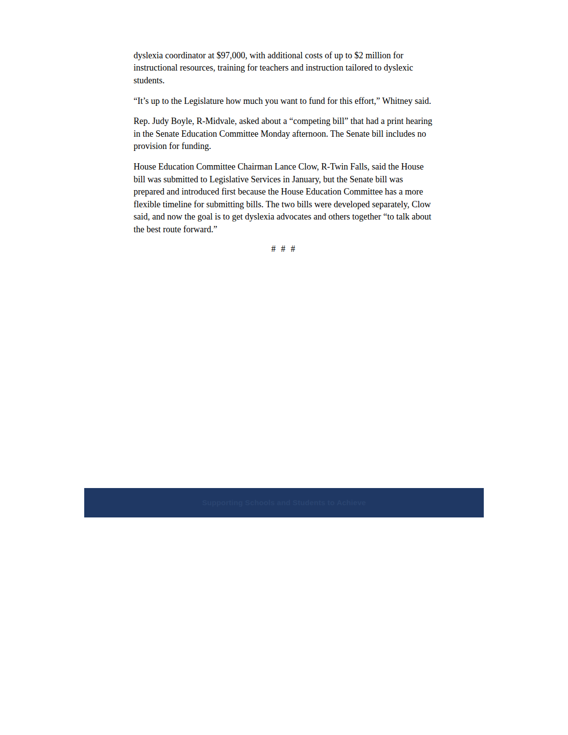dyslexia coordinator at $97,000, with additional costs of up to $2 million for instructional resources, training for teachers and instruction tailored to dyslexic students.
“It’s up to the Legislature how much you want to fund for this effort,” Whitney said.
Rep. Judy Boyle, R-Midvale, asked about a “competing bill” that had a print hearing in the Senate Education Committee Monday afternoon. The Senate bill includes no provision for funding.
House Education Committee Chairman Lance Clow, R-Twin Falls, said the House bill was submitted to Legislative Services in January, but the Senate bill was prepared and introduced first because the House Education Committee has a more flexible timeline for submitting bills. The two bills were developed separately, Clow said, and now the goal is to get dyslexia advocates and others together “to talk about the best route forward.”
# # #
Supporting Schools and Students to Achieve